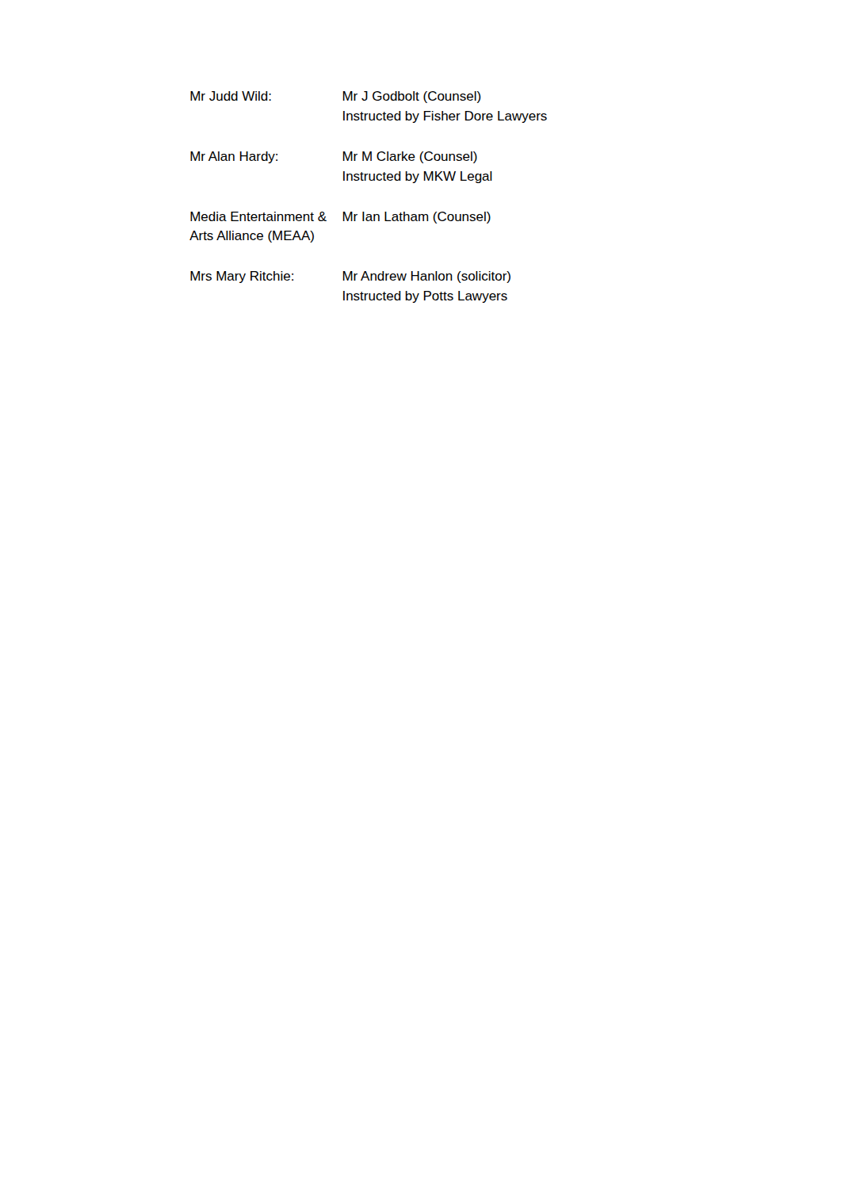| Mr Judd Wild: | Mr J Godbolt (Counsel) Instructed by Fisher Dore Lawyers |
| Mr Alan Hardy: | Mr M Clarke (Counsel) Instructed by MKW Legal |
| Media Entertainment & Arts Alliance (MEAA) | Mr Ian Latham (Counsel) |
| Mrs Mary Ritchie: | Mr Andrew Hanlon (solicitor) Instructed by Potts Lawyers |